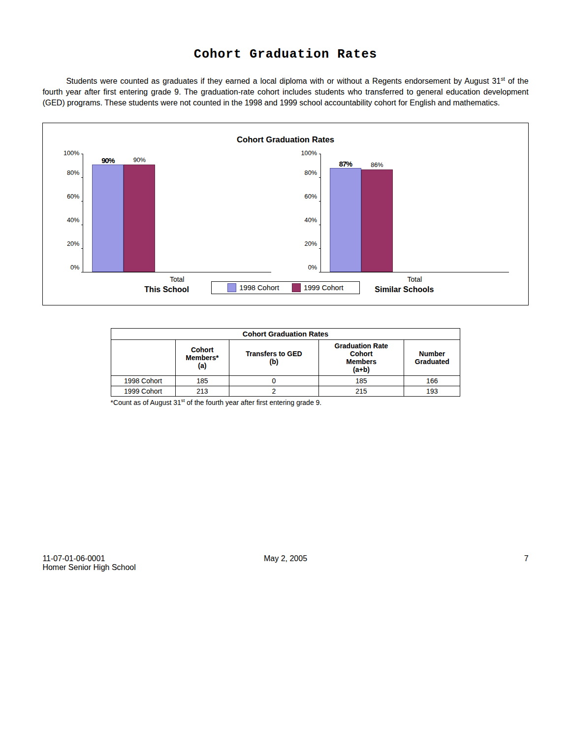Cohort Graduation Rates
Students were counted as graduates if they earned a local diploma with or without a Regents endorsement by August 31st of the fourth year after first entering grade 9. The graduation-rate cohort includes students who transferred to general education development (GED) programs. These students were not counted in the 1998 and 1999 school accountability cohort for English and mathematics.
Cohort Graduation Rates
100% 80% 60% 40% 20% 0%
90%
90%
Total
This School
100% 80% 60% 40% 20% 0%
87%
86%
Total
Similar Schools
1998 Cohort
1999 Cohort
| Cohort Graduation Rates |
| --- |
| | Cohort Members* (a) | Transfers to GED (b) | Graduation Rate Cohort Members (a+b) | Number Graduated |
| 1998 Cohort | 185 | 0 | 185 | 166 |
| 1999 Cohort | 213 | 2 | 215 | 193 |
*Count as of August 31st of the fourth year after first entering grade 9.
11-07-01-06-0001 May 2, 2005 7
Homer Senior High School